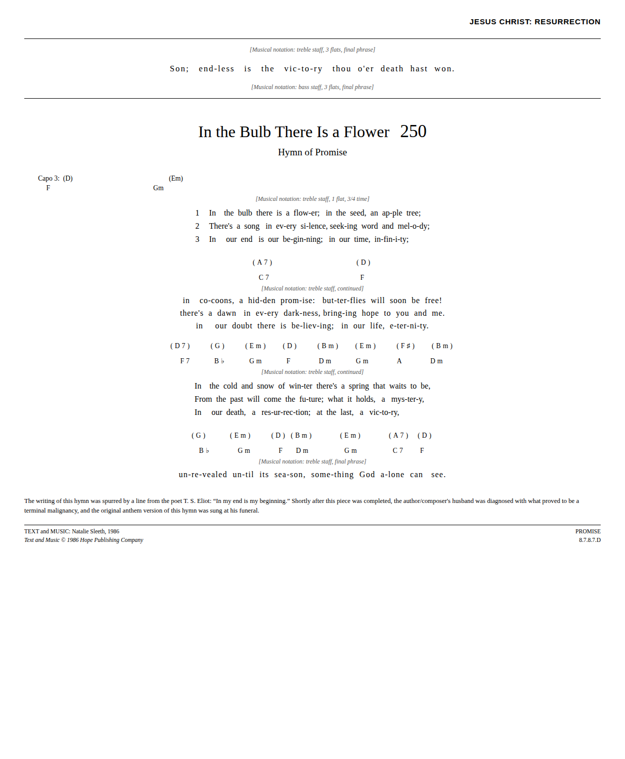JESUS CHRIST: RESURRECTION
[Musical notation: treble staff, 3 flats, final phrase]
Son; end‑less is the vic‑to‑ry thou o'er death hast won.
[Musical notation: bass staff, 3 flats, final phrase]
In the Bulb There Is a Flower
250
Hymn of Promise
Capo 3: (D)(Em)
FGm
[Musical notation: treble staff, 1 flat, 3/4 time]
| 1 | In the bulb there is a flow‑er; in the seed, an ap‑ple tree; |
| 2 | There's a song in ev‑ery si‑lence, seek‑ing word and mel‑o‑dy; |
| 3 | In our end is our be‑gin‑ning; in our time, in‑fin‑i‑ty; |
(A7)(D)
C7F
[Musical notation: treble staff, continued]
in co‑coons, a hid‑den prom‑ise: but‑ter‑flies will soon be free!
there's a dawn in ev‑ery dark‑ness, bring‑ing hope to you and me.
in our doubt there is be‑liev‑ing; in our life, e‑ter‑ni‑ty.
(D7) (G) (Em) (D) (Bm) (Em) (F♯) (Bm)
F7 B♭ Gm F Dm Gm A Dm
[Musical notation: treble staff, continued]
| In the cold and snow of win‑ter there's a spring that waits to be, |
| From the past will come the fu‑ture; what it holds, a mys‑ter‑y, |
| In our death, a res‑ur‑rec‑tion; at the last, a vic‑to‑ry, |
(G) (Em) (D) (Bm) (Em) (A7) (D)
B♭ Gm F Dm Gm C7 F
[Musical notation: treble staff, final phrase]
un‑re‑vealed un‑til its sea‑son, some‑thing God a‑lone can see.
The writing of this hymn was spurred by a line from the poet T. S. Eliot: “In my end is my beginning.” Shortly after this piece was completed, the author/composer's husband was diagnosed with what proved to be a terminal malignancy, and the original anthem version of this hymn was sung at his funeral.
TEXT and MUSIC: Natalie Sleeth, 1986
Text and Music © 1986 Hope Publishing Company
PROMISE
8.7.8.7.D